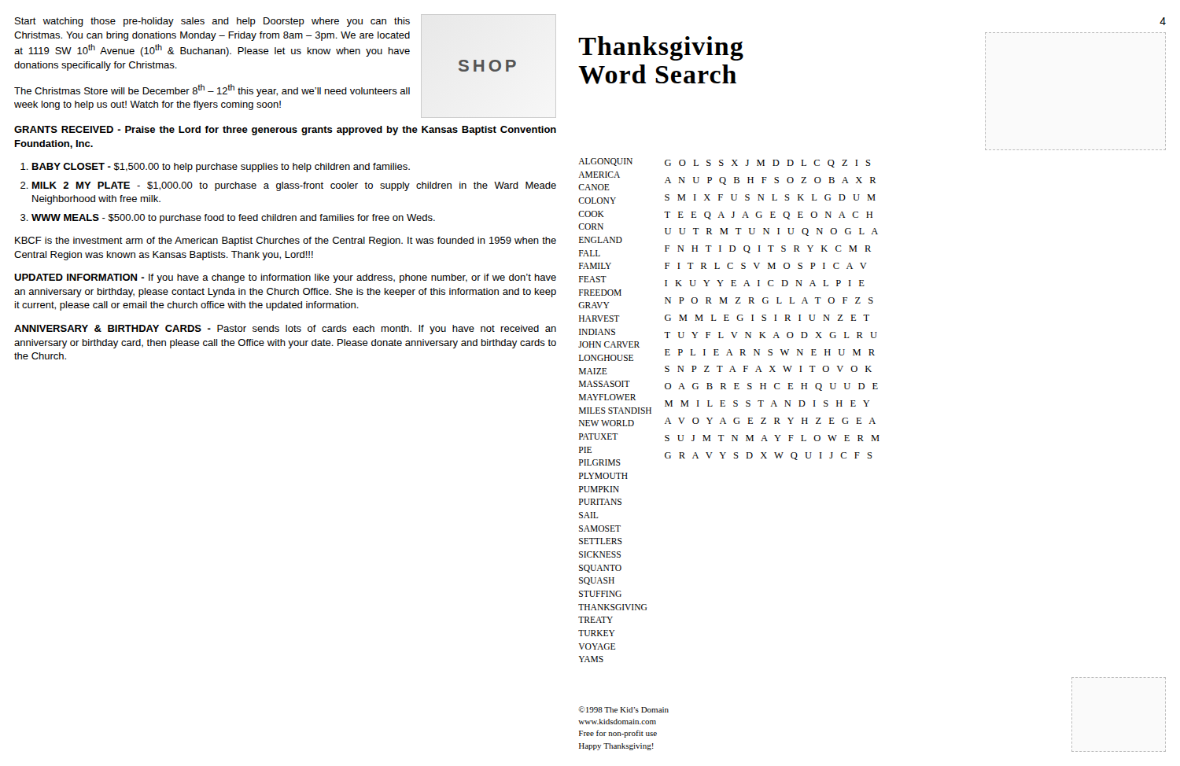SHOP
Start watching those pre-holiday sales and help Doorstep where you can this Christmas. You can bring donations Monday – Friday from 8am – 3pm. We are located at 1119 SW 10th Avenue (10th & Buchanan). Please let us know when you have donations specifically for Christmas.
The Christmas Store will be December 8th – 12th this year, and we’ll need volunteers all week long to help us out! Watch for the flyers coming soon!
GRANTS RECEIVED - Praise the Lord for three generous grants approved by the Kansas Baptist Convention Foundation, Inc.
BABY CLOSET - $1,500.00 to help purchase supplies to help children and families.
MILK 2 MY PLATE - $1,000.00 to purchase a glass-front cooler to supply children in the Ward Meade Neighborhood with free milk.
WWW MEALS - $500.00 to purchase food to feed children and families for free on Weds.
KBCF is the investment arm of the American Baptist Churches of the Central Region. It was founded in 1959 when the Central Region was known as Kansas Baptists. Thank you, Lord!!!
UPDATED INFORMATION - If you have a change to information like your address, phone number, or if we don’t have an anniversary or birthday, please contact Lynda in the Church Office. She is the keeper of this information and to keep it current, please call or email the church office with the updated information.
ANNIVERSARY & BIRTHDAY CARDS - Pastor sends lots of cards each month. If you have not received an anniversary or birthday card, then please call the Office with your date. Please donate anniversary and birthday cards to the Church.
4
Thanksgiving
Word Search
ALGONQUIN
AMERICA
CANOE
COLONY
COOK
CORN
ENGLAND
FALL
FAMILY
FEAST
FREEDOM
GRAVY
HARVEST
INDIANS
JOHN CARVER
LONGHOUSE
MAIZE
MASSASOIT
MAYFLOWER
MILES STANDISH
NEW WORLD
PATUXET
PIE
PILGRIMS
PLYMOUTH
PUMPKIN
PURITANS
SAIL
SAMOSET
SETTLERS
SICKNESS
SQUANTO
SQUASH
STUFFING
THANKSGIVING
TREATY
TURKEY
VOYAGE
YAMS
G O L S S X J M D D L C Q Z I S
A N U P Q B H F S O Z O B A X R
S M I X F U S N L S K L G D U M
T E E Q A J A G E Q E O N A C H
U U T R M T U N I U Q N O G L A
F N H T I D Q I T S R Y K C M R
F I T R L C S V M O S P I C A V
I K U Y Y E A I C D N A L P I E
N P O R M Z R G L L A T O F Z S
G M M L E G I S I R I U N Z E T
T U Y F L V N K A O D X G L R U
E P L I E A R N S W N E H U M R
S N P Z T A F A X W I T O V O K
O A G B R E S H C E H Q U U D E
M M I L E S S T A N D I S H E Y
A V O Y A G E Z R Y H Z E G E A
S U J M T N M A Y F L O W E R M
G R A V Y S D X W Q U I J C F S
©1998 The Kid’s Domain
www.kidsdomain.com
Free for non-profit use
Happy Thanksgiving!